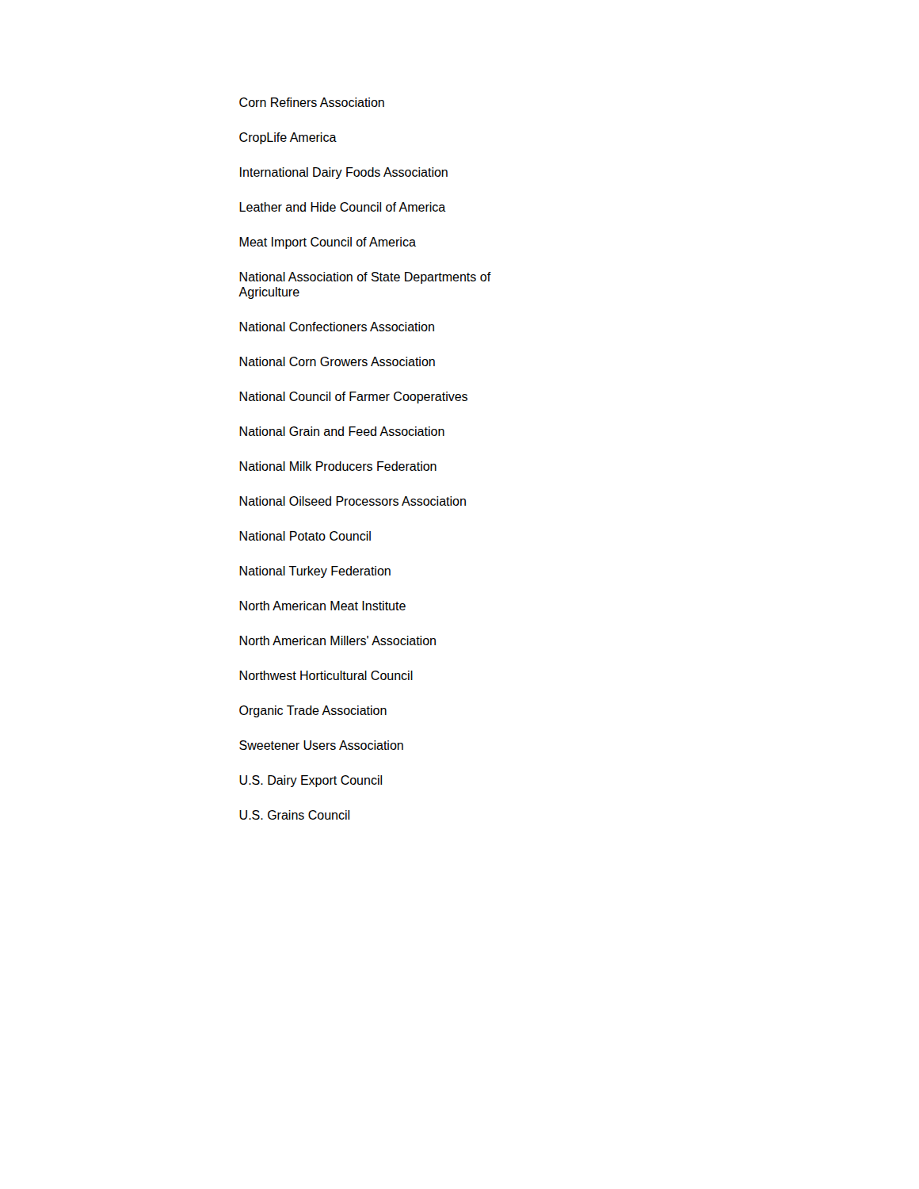Corn Refiners Association
CropLife America
International Dairy Foods Association
Leather and Hide Council of America
Meat Import Council of America
National Association of State Departments of Agriculture
National Confectioners Association
National Corn Growers Association
National Council of Farmer Cooperatives
National Grain and Feed Association
National Milk Producers Federation
National Oilseed Processors Association
National Potato Council
National Turkey Federation
North American Meat Institute
North American Millers' Association
Northwest Horticultural Council
Organic Trade Association
Sweetener Users Association
U.S. Dairy Export Council
U.S. Grains Council